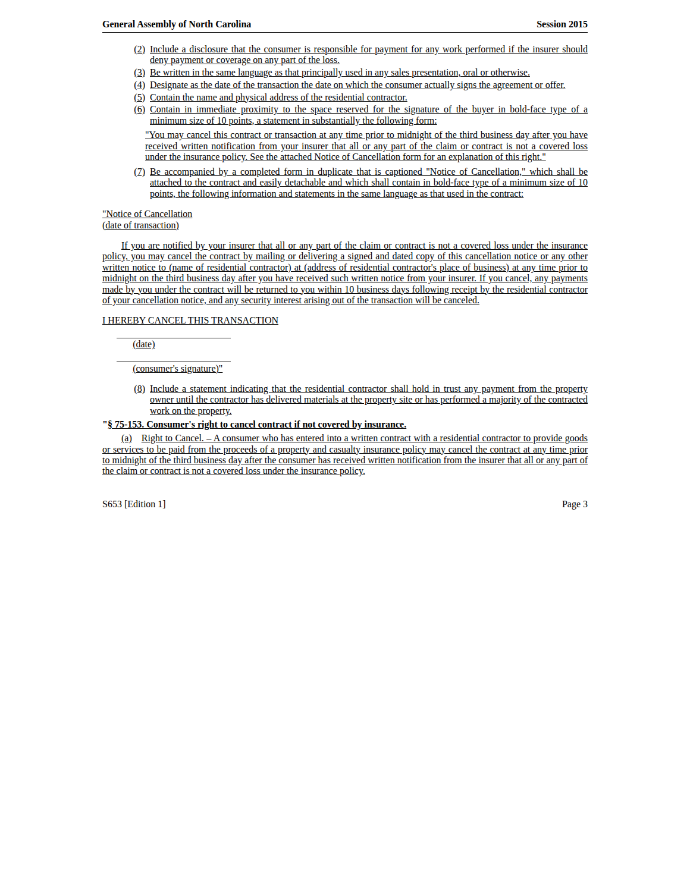General Assembly of North Carolina Session 2015
(2) Include a disclosure that the consumer is responsible for payment for any work performed if the insurer should deny payment or coverage on any part of the loss.
(3) Be written in the same language as that principally used in any sales presentation, oral or otherwise.
(4) Designate as the date of the transaction the date on which the consumer actually signs the agreement or offer.
(5) Contain the name and physical address of the residential contractor.
(6) Contain in immediate proximity to the space reserved for the signature of the buyer in bold-face type of a minimum size of 10 points, a statement in substantially the following form:
"You may cancel this contract or transaction at any time prior to midnight of the third business day after you have received written notification from your insurer that all or any part of the claim or contract is not a covered loss under the insurance policy. See the attached Notice of Cancellation form for an explanation of this right."
(7) Be accompanied by a completed form in duplicate that is captioned "Notice of Cancellation," which shall be attached to the contract and easily detachable and which shall contain in bold-face type of a minimum size of 10 points, the following information and statements in the same language as that used in the contract:
"Notice of Cancellation
(date of transaction)
If you are notified by your insurer that all or any part of the claim or contract is not a covered loss under the insurance policy, you may cancel the contract by mailing or delivering a signed and dated copy of this cancellation notice or any other written notice to (name of residential contractor) at (address of residential contractor's place of business) at any time prior to midnight on the third business day after you have received such written notice from your insurer. If you cancel, any payments made by you under the contract will be returned to you within 10 business days following receipt by the residential contractor of your cancellation notice, and any security interest arising out of the transaction will be canceled.
I HEREBY CANCEL THIS TRANSACTION
(date)
(consumer's signature)"
(8) Include a statement indicating that the residential contractor shall hold in trust any payment from the property owner until the contractor has delivered materials at the property site or has performed a majority of the contracted work on the property.
"§ 75-153. Consumer's right to cancel contract if not covered by insurance.
(a) Right to Cancel. – A consumer who has entered into a written contract with a residential contractor to provide goods or services to be paid from the proceeds of a property and casualty insurance policy may cancel the contract at any time prior to midnight of the third business day after the consumer has received written notification from the insurer that all or any part of the claim or contract is not a covered loss under the insurance policy.
S653 [Edition 1] Page 3